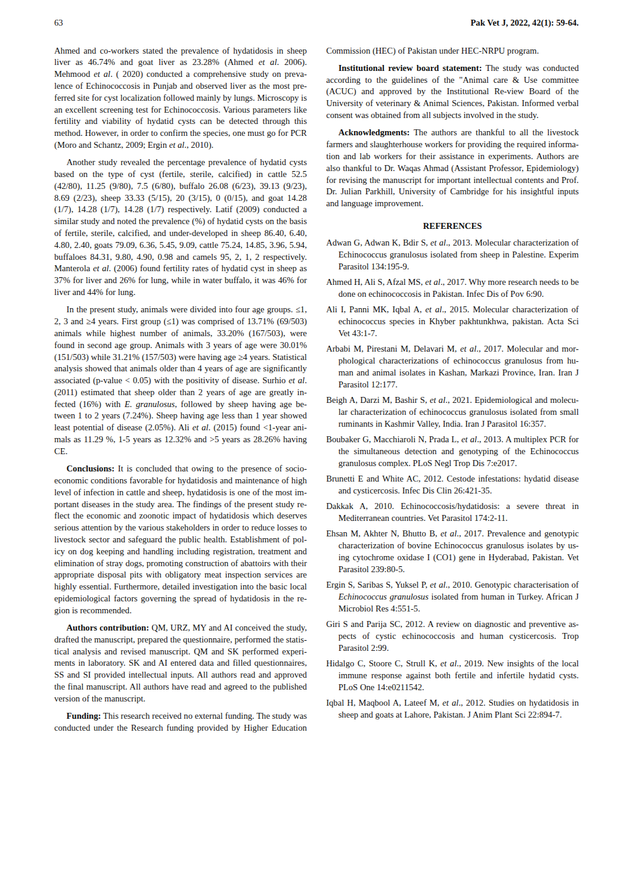63 Pak Vet J, 2022, 42(1): 59-64.
Ahmed and co-workers stated the prevalence of hydatidosis in sheep liver as 46.74% and goat liver as 23.28% (Ahmed et al. 2006). Mehmood et al. ( 2020) conducted a comprehensive study on prevalence of Echinococcosis in Punjab and observed liver as the most preferred site for cyst localization followed mainly by lungs. Microscopy is an excellent screening test for Echinococcosis. Various parameters like fertility and viability of hydatid cysts can be detected through this method. However, in order to confirm the species, one must go for PCR (Moro and Schantz, 2009; Ergin et al., 2010).
Another study revealed the percentage prevalence of hydatid cysts based on the type of cyst (fertile, sterile, calcified) in cattle 52.5 (42/80), 11.25 (9/80), 7.5 (6/80), buffalo 26.08 (6/23), 39.13 (9/23), 8.69 (2/23), sheep 33.33 (5/15), 20 (3/15), 0 (0/15), and goat 14.28 (1/7), 14.28 (1/7), 14.28 (1/7) respectively. Latif (2009) conducted a similar study and noted the prevalence (%) of hydatid cysts on the basis of fertile, sterile, calcified, and under-developed in sheep 86.40, 6.40, 4.80, 2.40, goats 79.09, 6.36, 5.45, 9.09, cattle 75.24, 14.85, 3.96, 5.94, buffaloes 84.31, 9.80, 4.90, 0.98 and camels 95, 2, 1, 2 respectively. Manterola et al. (2006) found fertility rates of hydatid cyst in sheep as 37% for liver and 26% for lung, while in water buffalo, it was 46% for liver and 44% for lung.
In the present study, animals were divided into four age groups. ≤1, 2, 3 and ≥4 years. First group (≤1) was comprised of 13.71% (69/503) animals while highest number of animals, 33.20% (167/503), were found in second age group. Animals with 3 years of age were 30.01% (151/503) while 31.21% (157/503) were having age ≥4 years. Statistical analysis showed that animals older than 4 years of age are significantly associated (p-value < 0.05) with the positivity of disease. Surhio et al. (2011) estimated that sheep older than 2 years of age are greatly infected (16%) with E. granulosus, followed by sheep having age between 1 to 2 years (7.24%). Sheep having age less than 1 year showed least potential of disease (2.05%). Ali et al. (2015) found <1-year animals as 11.29 %, 1-5 years as 12.32% and >5 years as 28.26% having CE.
Conclusions: It is concluded that owing to the presence of socio-economic conditions favorable for hydatidosis and maintenance of high level of infection in cattle and sheep, hydatidosis is one of the most important diseases in the study area. The findings of the present study reflect the economic and zoonotic impact of hydatidosis which deserves serious attention by the various stakeholders in order to reduce losses to livestock sector and safeguard the public health. Establishment of policy on dog keeping and handling including registration, treatment and elimination of stray dogs, promoting construction of abattoirs with their appropriate disposal pits with obligatory meat inspection services are highly essential. Furthermore, detailed investigation into the basic local epidemiological factors governing the spread of hydatidosis in the region is recommended.
Authors contribution: QM, URZ, MY and AI conceived the study, drafted the manuscript, prepared the questionnaire, performed the statistical analysis and revised manuscript. QM and SK performed experiments in laboratory. SK and AI entered data and filled questionnaires, SS and SI provided intellectual inputs. All authors read and approved the final manuscript. All authors have read and agreed to the published version of the manuscript.
Funding: This research received no external funding. The study was conducted under the Research funding provided by Higher Education Commission (HEC) of Pakistan under HEC-NRPU program.
Institutional review board statement: The study was conducted according to the guidelines of the "Animal care & Use committee (ACUC) and approved by the Institutional Re-view Board of the University of veterinary & Animal Sciences, Pakistan. Informed verbal consent was obtained from all subjects involved in the study.
Acknowledgments: The authors are thankful to all the livestock farmers and slaughterhouse workers for providing the required information and lab workers for their assistance in experiments. Authors are also thankful to Dr. Waqas Ahmad (Assistant Professor, Epidemiology) for revising the manuscript for important intellectual contents and Prof. Dr. Julian Parkhill, University of Cambridge for his insightful inputs and language improvement.
REFERENCES
Adwan G, Adwan K, Bdir S, et al., 2013. Molecular characterization of Echinococcus granulosus isolated from sheep in Palestine. Experim Parasitol 134:195-9.
Ahmed H, Ali S, Afzal MS, et al., 2017. Why more research needs to be done on echinococcosis in Pakistan. Infec Dis of Pov 6:90.
Ali I, Panni MK, Iqbal A, et al., 2015. Molecular characterization of echinococcus species in Khyber pakhtunkhwa, pakistan. Acta Sci Vet 43:1-7.
Arbabi M, Pirestani M, Delavari M, et al., 2017. Molecular and morphological characterizations of echinococcus granulosus from human and animal isolates in Kashan, Markazi Province, Iran. Iran J Parasitol 12:177.
Beigh A, Darzi M, Bashir S, et al., 2021. Epidemiological and molecular characterization of echinococcus granulosus isolated from small ruminants in Kashmir Valley, India. Iran J Parasitol 16:357.
Boubaker G, Macchiaroli N, Prada L, et al., 2013. A multiplex PCR for the simultaneous detection and genotyping of the Echinococcus granulosus complex. PLoS Negl Trop Dis 7:e2017.
Brunetti E and White AC, 2012. Cestode infestations: hydatid disease and cysticercosis. Infec Dis Clin 26:421-35.
Dakkak A, 2010. Echinococcosis/hydatidosis: a severe threat in Mediterranean countries. Vet Parasitol 174:2-11.
Ehsan M, Akhter N, Bhutto B, et al., 2017. Prevalence and genotypic characterization of bovine Echinococcus granulosus isolates by using cytochrome oxidase I (CO1) gene in Hyderabad, Pakistan. Vet Parasitol 239:80-5.
Ergin S, Saribas S, Yuksel P, et al., 2010. Genotypic characterisation of Echinococcus granulosus isolated from human in Turkey. African J Microbiol Res 4:551-5.
Giri S and Parija SC, 2012. A review on diagnostic and preventive aspects of cystic echinococcosis and human cysticercosis. Trop Parasitol 2:99.
Hidalgo C, Stoore C, Strull K, et al., 2019. New insights of the local immune response against both fertile and infertile hydatid cysts. PLoS One 14:e0211542.
Iqbal H, Maqbool A, Lateef M, et al., 2012. Studies on hydatidosis in sheep and goats at Lahore, Pakistan. J Anim Plant Sci 22:894-7.